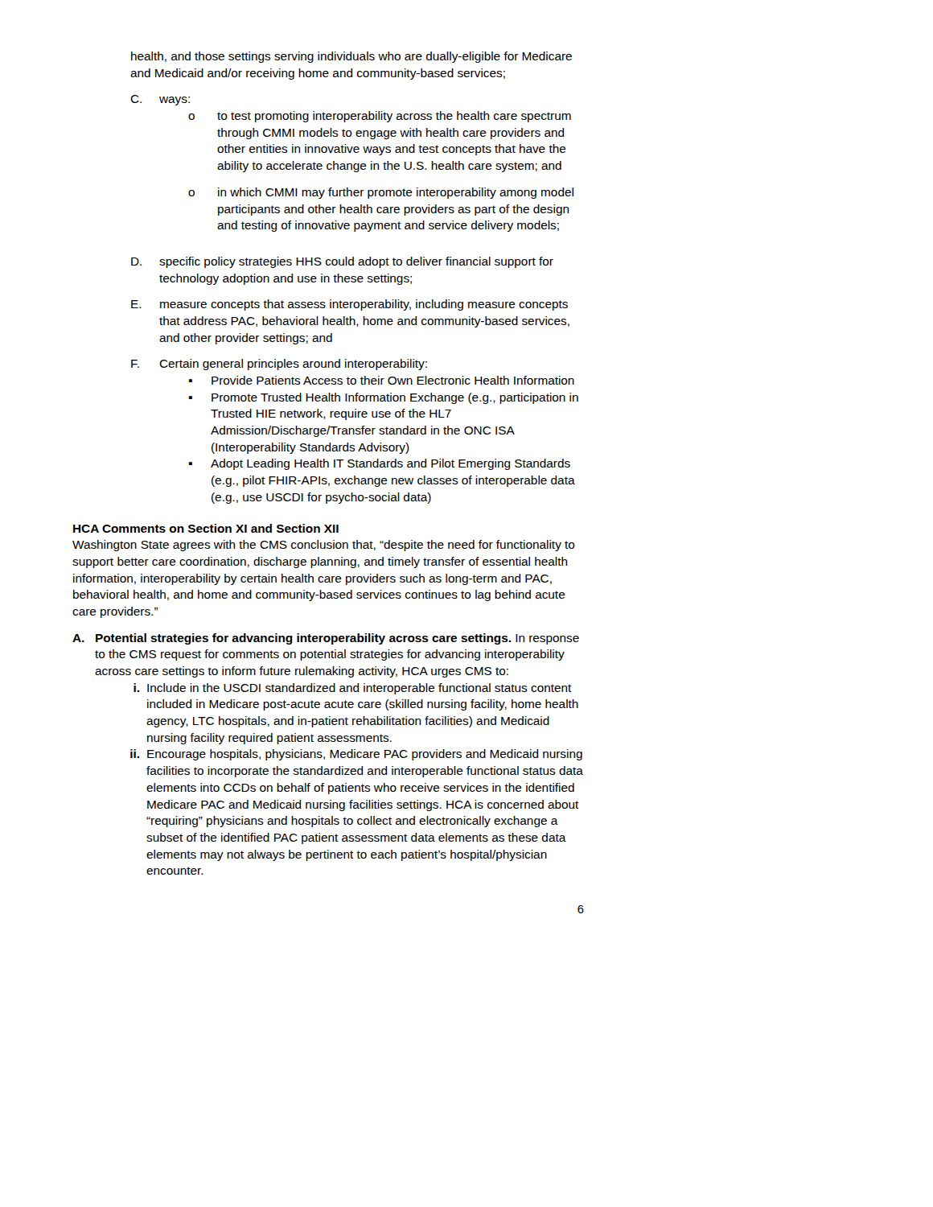health, and those settings serving individuals who are dually-eligible for Medicare and Medicaid and/or receiving home and community-based services;
C.
ways:
o
to test promoting interoperability across the health care spectrum through CMMI models to engage with health care providers and other entities in innovative ways and test concepts that have the ability to accelerate change in the U.S. health care system; and
o
in which CMMI may further promote interoperability among model participants and other health care providers as part of the design and testing of innovative payment and service delivery models;
D.
specific policy strategies HHS could adopt to deliver financial support for technology adoption and use in these settings;
E.
measure concepts that assess interoperability, including measure concepts that address PAC, behavioral health, home and community-based services, and other provider settings; and
F.
Certain general principles around interoperability:
▪
Provide Patients Access to their Own Electronic Health Information
▪
Promote Trusted Health Information Exchange (e.g., participation in Trusted HIE network, require use of the HL7 Admission/Discharge/Transfer standard in the ONC ISA (Interoperability Standards Advisory)
▪
Adopt Leading Health IT Standards and Pilot Emerging Standards (e.g., pilot FHIR-APIs, exchange new classes of interoperable data (e.g., use USCDI for psycho-social data)
HCA Comments on Section XI and Section XII
Washington State agrees with the CMS conclusion that, “despite the need for functionality to support better care coordination, discharge planning, and timely transfer of essential health information, interoperability by certain health care providers such as long-term and PAC, behavioral health, and home and community-based services continues to lag behind acute care providers.”
A.
Potential strategies for advancing interoperability across care settings. In response to the CMS request for comments on potential strategies for advancing interoperability across care settings to inform future rulemaking activity, HCA urges CMS to:
i.
Include in the USCDI standardized and interoperable functional status content included in Medicare post-acute acute care (skilled nursing facility, home health agency, LTC hospitals, and in-patient rehabilitation facilities) and Medicaid nursing facility required patient assessments.
ii.
Encourage hospitals, physicians, Medicare PAC providers and Medicaid nursing facilities to incorporate the standardized and interoperable functional status data elements into CCDs on behalf of patients who receive services in the identified Medicare PAC and Medicaid nursing facilities settings. HCA is concerned about “requiring” physicians and hospitals to collect and electronically exchange a subset of the identified PAC patient assessment data elements as these data elements may not always be pertinent to each patient’s hospital/physician encounter.
6